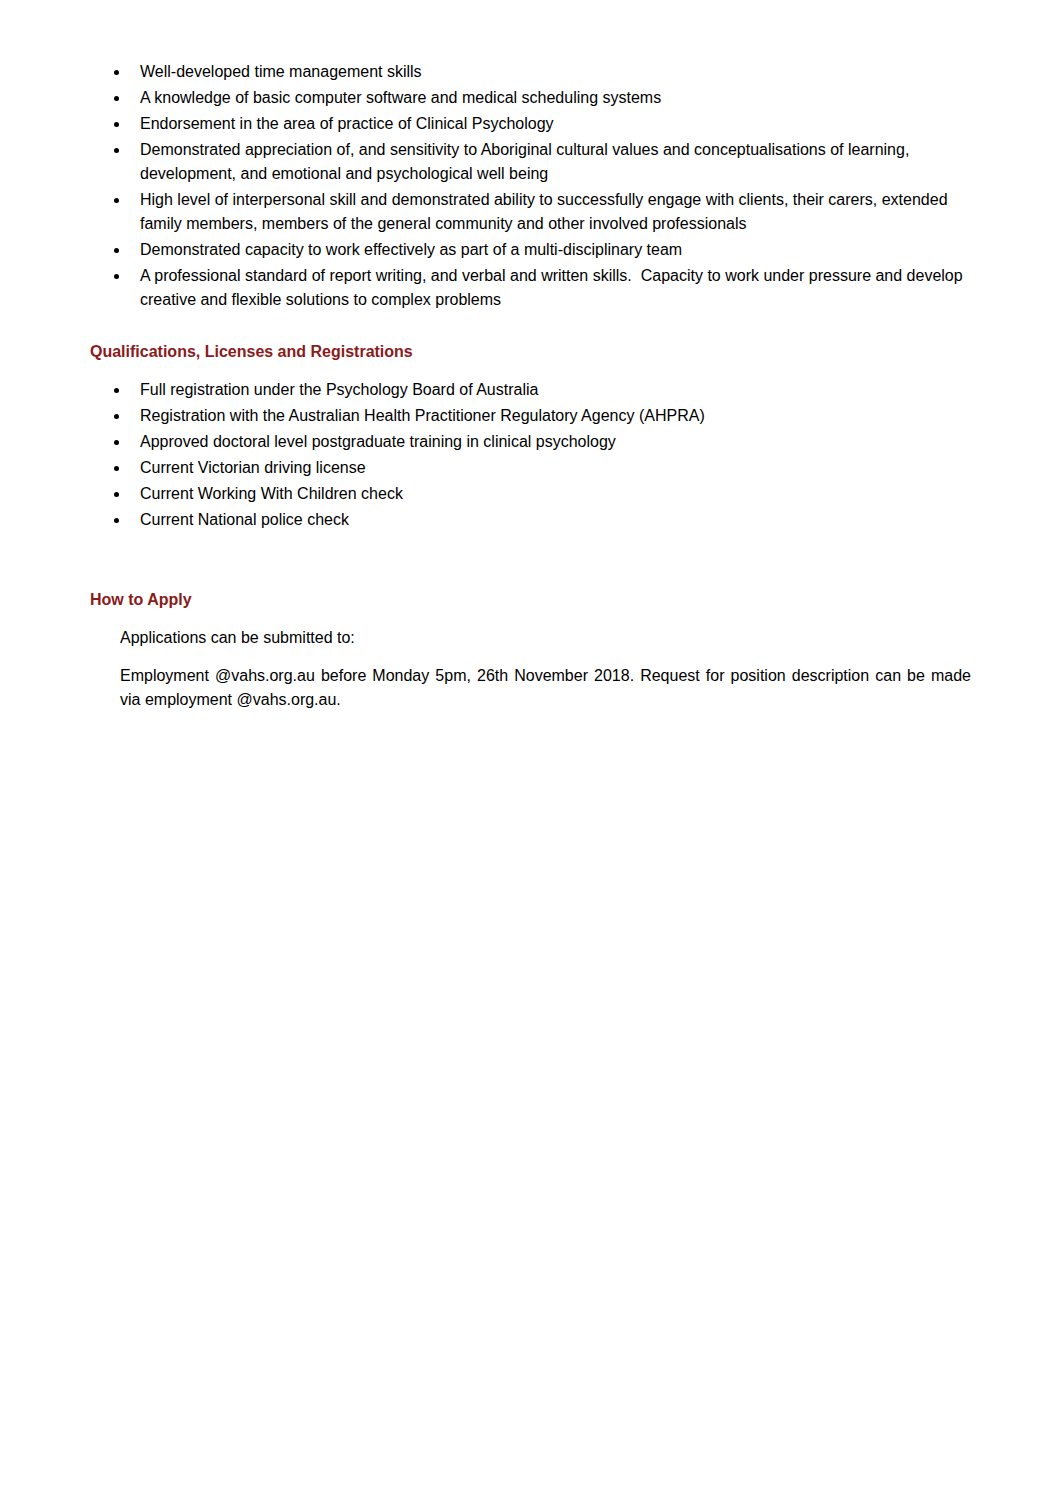Well-developed time management skills
A knowledge of basic computer software and medical scheduling systems
Endorsement in the area of practice of Clinical Psychology
Demonstrated appreciation of, and sensitivity to Aboriginal cultural values and conceptualisations of learning, development, and emotional and psychological well being
High level of interpersonal skill and demonstrated ability to successfully engage with clients, their carers, extended family members, members of the general community and other involved professionals
Demonstrated capacity to work effectively as part of a multi-disciplinary team
A professional standard of report writing, and verbal and written skills. Capacity to work under pressure and develop creative and flexible solutions to complex problems
Qualifications, Licenses and Registrations
Full registration under the Psychology Board of Australia
Registration with the Australian Health Practitioner Regulatory Agency (AHPRA)
Approved doctoral level postgraduate training in clinical psychology
Current Victorian driving license
Current Working With Children check
Current National police check
How to Apply
Applications can be submitted to:
Employment @vahs.org.au before Monday 5pm, 26th November 2018. Request for position description can be made via employment @vahs.org.au.